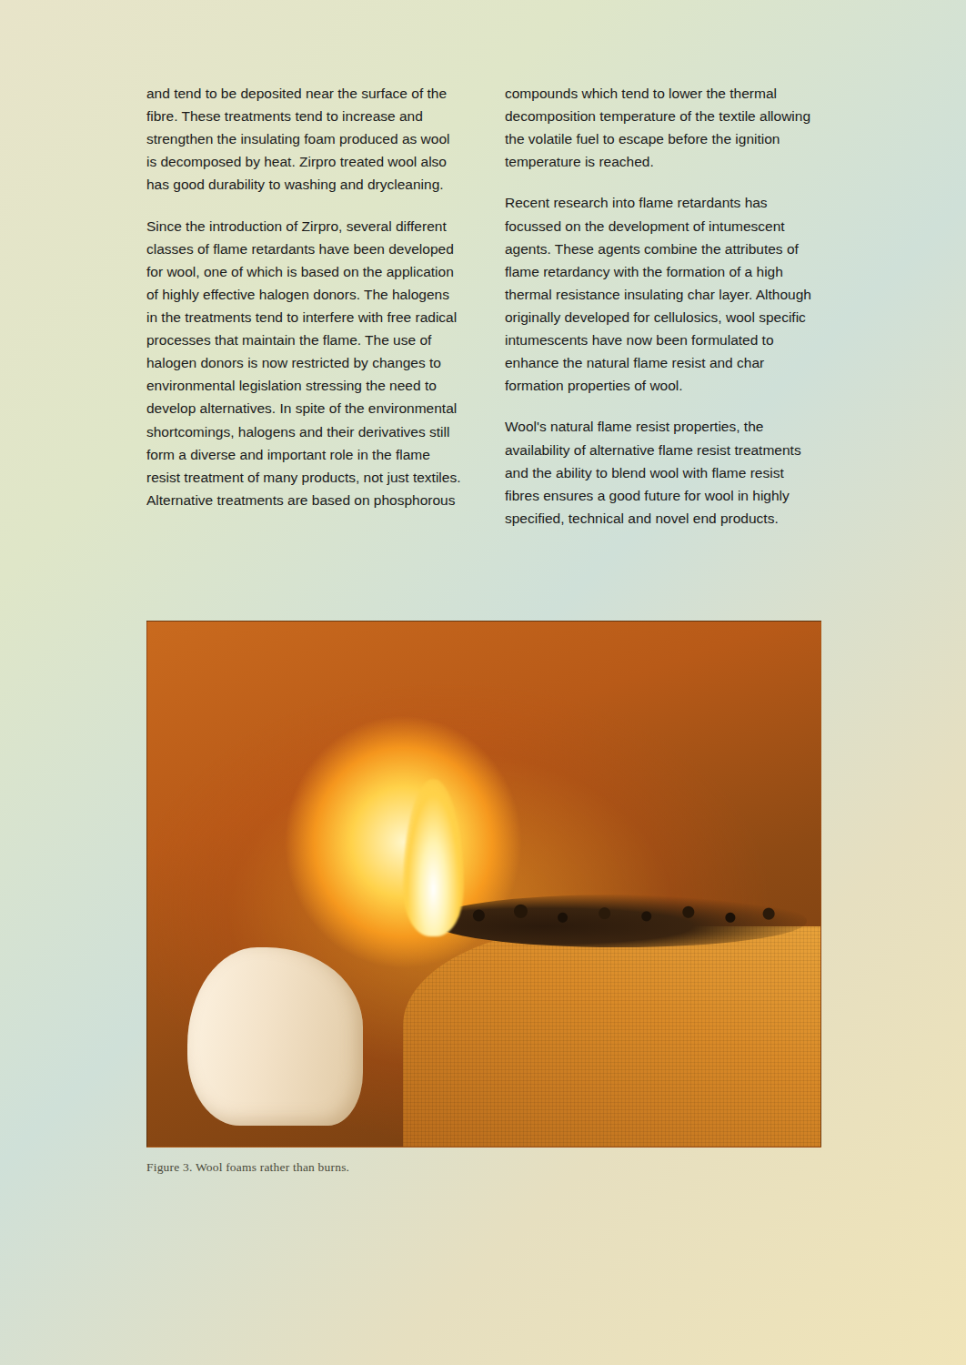and tend to be deposited near the surface of the fibre. These treatments tend to increase and strengthen the insulating foam produced as wool is decomposed by heat. Zirpro treated wool also has good durability to washing and drycleaning.
Since the introduction of Zirpro, several different classes of flame retardants have been developed for wool, one of which is based on the application of highly effective halogen donors. The halogens in the treatments tend to interfere with free radical processes that maintain the flame. The use of halogen donors is now restricted by changes to environmental legislation stressing the need to develop alternatives. In spite of the environmental shortcomings, halogens and their derivatives still form a diverse and important role in the flame resist treatment of many products, not just textiles. Alternative treatments are based on phosphorous
compounds which tend to lower the thermal decomposition temperature of the textile allowing the volatile fuel to escape before the ignition temperature is reached.
Recent research into flame retardants has focussed on the development of intumescent agents. These agents combine the attributes of flame retardancy with the formation of a high thermal resistance insulating char layer. Although originally developed for cellulosics, wool specific intumescents have now been formulated to enhance the natural flame resist and char formation properties of wool.
Wool's natural flame resist properties, the availability of alternative flame resist treatments and the ability to blend wool with flame resist fibres ensures a good future for wool in highly specified, technical and novel end products.
Figure 3. Wool foams rather than burns.